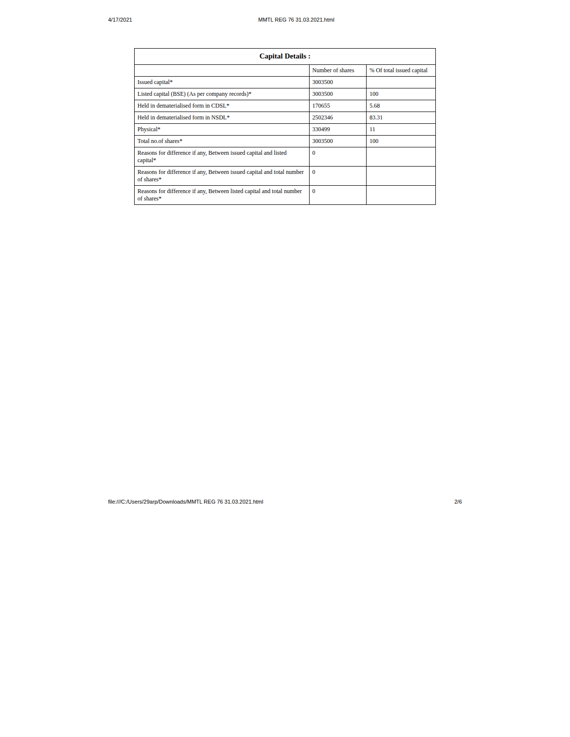4/17/2021
MMTL REG 76 31.03.2021.html
Capital Details :
| | Number of shares | % Of total issued capital |
| Issued capital* | 3003500 | |
| Listed capital (BSE) (As per company records)* | 3003500 | 100 |
| Held in dematerialised form in CDSL* | 170655 | 5.68 |
| Held in dematerialised form in NSDL* | 2502346 | 83.31 |
| Physical* | 330499 | 11 |
| Total no.of shares* | 3003500 | 100 |
| Reasons for difference if any, Between issued capital and listed capital* | 0 | |
| Reasons for difference if any, Between issued capital and total number of shares* | 0 | |
| Reasons for difference if any, Between listed capital and total number of shares* | 0 | |
file:///C:/Users/29arp/Downloads/MMTL REG 76 31.03.2021.html
2/6